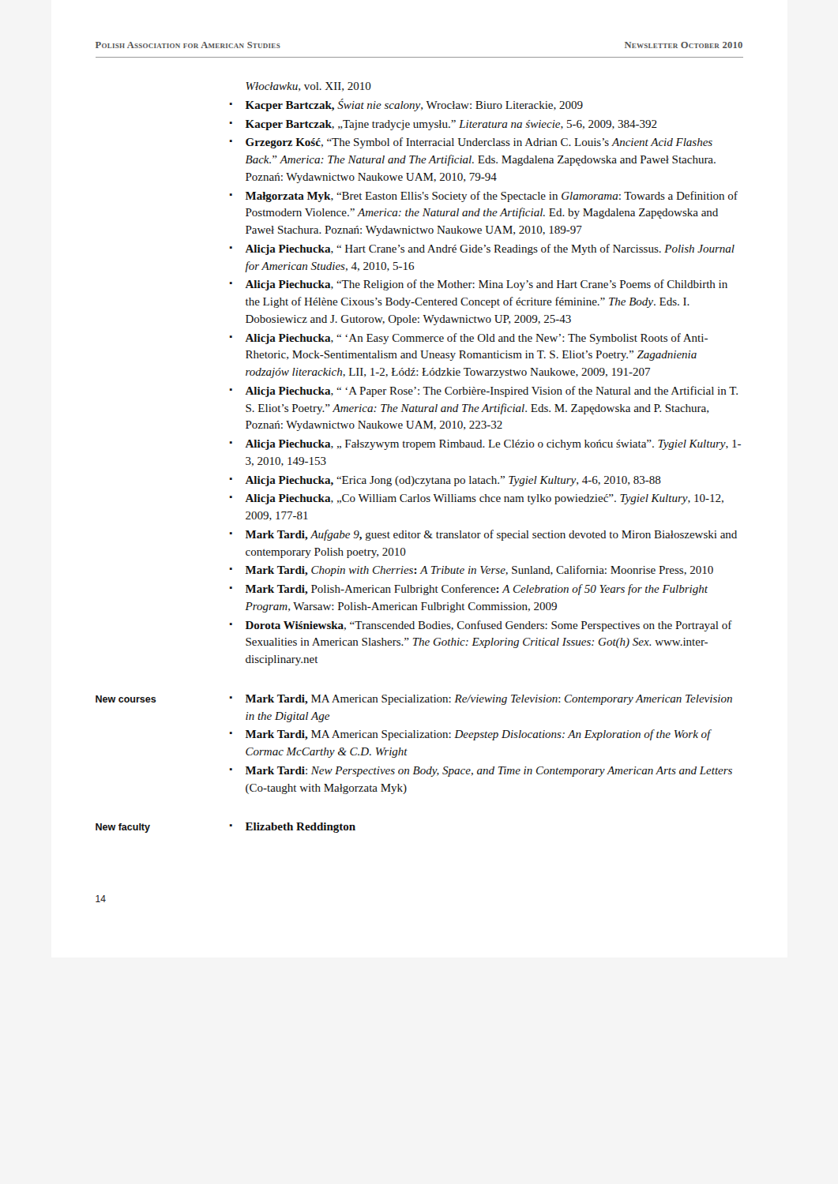Polish Association for American Studies
Newsletter October 2010
Włocławku, vol. XII, 2010
Kacper Bartczak, Świat nie scalony, Wrocław: Biuro Literackie, 2009
Kacper Bartczak, „Tajne tradycje umysłu.” Literatura na świecie, 5-6, 2009, 384-392
Grzegorz Kość, “The Symbol of Interracial Underclass in Adrian C. Louis’s Ancient Acid Flashes Back.” America: The Natural and The Artificial. Eds. Magdalena Zapędowska and Paweł Stachura. Poznań: Wydawnictwo Naukowe UAM, 2010, 79-94
Małgorzata Myk, “Bret Easton Ellis's Society of the Spectacle in Glamorama: Towards a Definition of Postmodern Violence.” America: the Natural and the Artificial. Ed. by Magdalena Zapędowska and Paweł Stachura. Poznań: Wydawnictwo Naukowe UAM, 2010, 189-97
Alicja Piechucka, “ Hart Crane’s and André Gide’s Readings of the Myth of Narcissus. Polish Journal for American Studies, 4, 2010, 5-16
Alicja Piechucka, “The Religion of the Mother: Mina Loy’s and Hart Crane’s Poems of Childbirth in the Light of Hélène Cixous’s Body-Centered Concept of écriture féminine.” The Body. Eds. I. Dobosiewicz and J. Gutorow, Opole: Wydawnictwo UP, 2009, 25-43
Alicja Piechucka, “ ‘An Easy Commerce of the Old and the New’: The Symbolist Roots of Anti-Rhetoric, Mock-Sentimentalism and Uneasy Romanticism in T. S. Eliot’s Poetry.” Zagadnienia rodzajów literackich, LII, 1-2, Łódź: Łódzkie Towarzystwo Naukowe, 2009, 191-207
Alicja Piechucka, “ ‘A Paper Rose’: The Corbière-Inspired Vision of the Natural and the Artificial in T. S. Eliot’s Poetry.” America: The Natural and The Artificial. Eds. M. Zapędowska and P. Stachura, Poznań: Wydawnictwo Naukowe UAM, 2010, 223-32
Alicja Piechucka, „ Fałszywym tropem Rimbaud. Le Clézio o cichym końcu świata”. Tygiel Kultury, 1-3, 2010, 149-153
Alicja Piechucka, “Erica Jong (od)czytana po latach.” Tygiel Kultury, 4-6, 2010, 83-88
Alicja Piechucka, „Co William Carlos Williams chce nam tylko powiedzieć”. Tygiel Kultury, 10-12, 2009, 177-81
Mark Tardi, Aufgabe 9, guest editor & translator of special section devoted to Miron Białoszewski and contemporary Polish poetry, 2010
Mark Tardi, Chopin with Cherries: A Tribute in Verse, Sunland, California: Moonrise Press, 2010
Mark Tardi, Polish-American Fulbright Conference: A Celebration of 50 Years for the Fulbright Program, Warsaw: Polish-American Fulbright Commission, 2009
Dorota Wiśniewska, “Transcended Bodies, Confused Genders: Some Perspectives on the Portrayal of Sexualities in American Slashers.” The Gothic: Exploring Critical Issues: Got(h) Sex. www.inter-disciplinary.net
New courses
Mark Tardi, MA American Specialization: Re/viewing Television: Contemporary American Television in the Digital Age
Mark Tardi, MA American Specialization: Deepstep Dislocations: An Exploration of the Work of Cormac McCarthy & C.D. Wright
Mark Tardi: New Perspectives on Body, Space, and Time in Contemporary American Arts and Letters (Co-taught with Małgorzata Myk)
New faculty
Elizabeth Reddington
14